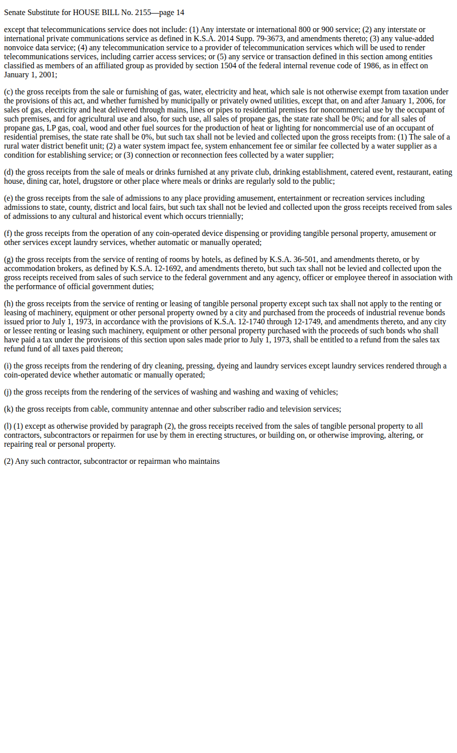Senate Substitute for HOUSE BILL No. 2155—page 14
except that telecommunications service does not include: (1) Any interstate or international 800 or 900 service; (2) any interstate or international private communications service as defined in K.S.A. 2014 Supp. 79-3673, and amendments thereto; (3) any value-added nonvoice data service; (4) any telecommunication service to a provider of telecommunication services which will be used to render telecommunications services, including carrier access services; or (5) any service or transaction defined in this section among entities classified as members of an affiliated group as provided by section 1504 of the federal internal revenue code of 1986, as in effect on January 1, 2001;
(c) the gross receipts from the sale or furnishing of gas, water, electricity and heat, which sale is not otherwise exempt from taxation under the provisions of this act, and whether furnished by municipally or privately owned utilities, except that, on and after January 1, 2006, for sales of gas, electricity and heat delivered through mains, lines or pipes to residential premises for noncommercial use by the occupant of such premises, and for agricultural use and also, for such use, all sales of propane gas, the state rate shall be 0%; and for all sales of propane gas, LP gas, coal, wood and other fuel sources for the production of heat or lighting for noncommercial use of an occupant of residential premises, the state rate shall be 0%, but such tax shall not be levied and collected upon the gross receipts from: (1) The sale of a rural water district benefit unit; (2) a water system impact fee, system enhancement fee or similar fee collected by a water supplier as a condition for establishing service; or (3) connection or reconnection fees collected by a water supplier;
(d) the gross receipts from the sale of meals or drinks furnished at any private club, drinking establishment, catered event, restaurant, eating house, dining car, hotel, drugstore or other place where meals or drinks are regularly sold to the public;
(e) the gross receipts from the sale of admissions to any place providing amusement, entertainment or recreation services including admissions to state, county, district and local fairs, but such tax shall not be levied and collected upon the gross receipts received from sales of admissions to any cultural and historical event which occurs triennially;
(f) the gross receipts from the operation of any coin-operated device dispensing or providing tangible personal property, amusement or other services except laundry services, whether automatic or manually operated;
(g) the gross receipts from the service of renting of rooms by hotels, as defined by K.S.A. 36-501, and amendments thereto, or by accommodation brokers, as defined by K.S.A. 12-1692, and amendments thereto, but such tax shall not be levied and collected upon the gross receipts received from sales of such service to the federal government and any agency, officer or employee thereof in association with the performance of official government duties;
(h) the gross receipts from the service of renting or leasing of tangible personal property except such tax shall not apply to the renting or leasing of machinery, equipment or other personal property owned by a city and purchased from the proceeds of industrial revenue bonds issued prior to July 1, 1973, in accordance with the provisions of K.S.A. 12-1740 through 12-1749, and amendments thereto, and any city or lessee renting or leasing such machinery, equipment or other personal property purchased with the proceeds of such bonds who shall have paid a tax under the provisions of this section upon sales made prior to July 1, 1973, shall be entitled to a refund from the sales tax refund fund of all taxes paid thereon;
(i) the gross receipts from the rendering of dry cleaning, pressing, dyeing and laundry services except laundry services rendered through a coin-operated device whether automatic or manually operated;
(j) the gross receipts from the rendering of the services of washing and washing and waxing of vehicles;
(k) the gross receipts from cable, community antennae and other subscriber radio and television services;
(l) (1) except as otherwise provided by paragraph (2), the gross receipts received from the sales of tangible personal property to all contractors, subcontractors or repairmen for use by them in erecting structures, or building on, or otherwise improving, altering, or repairing real or personal property.
(2) Any such contractor, subcontractor or repairman who maintains